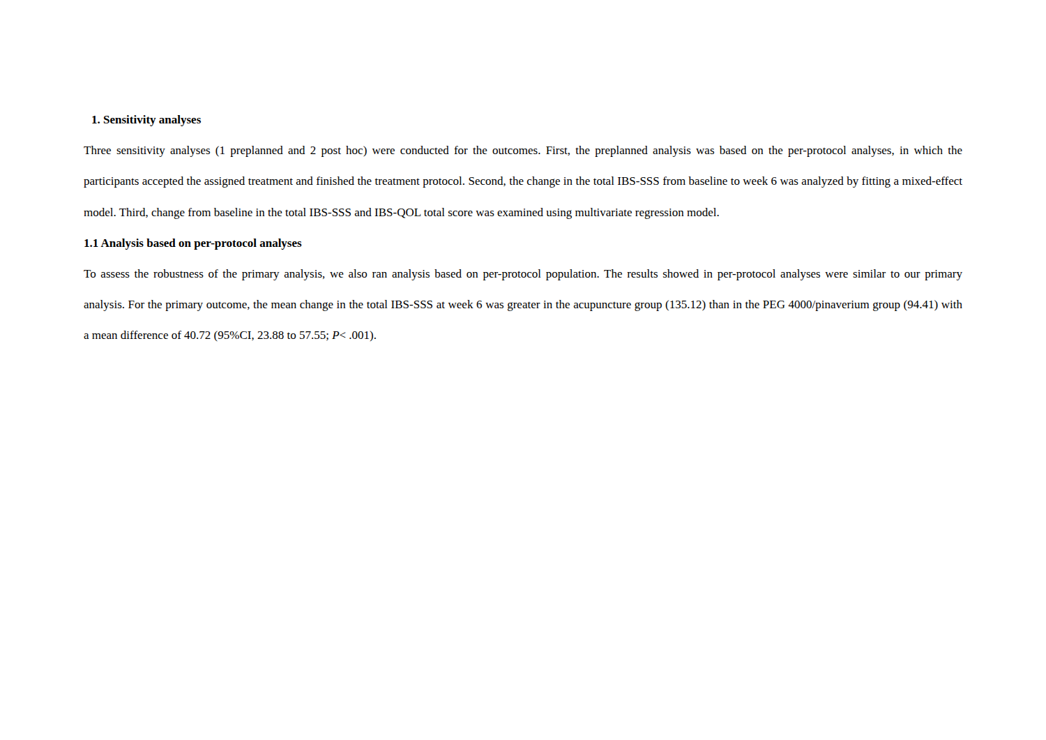Sensitivity analyses
Three sensitivity analyses (1 preplanned and 2 post hoc) were conducted for the outcomes. First, the preplanned analysis was based on the per-protocol analyses, in which the participants accepted the assigned treatment and finished the treatment protocol. Second, the change in the total IBS-SSS from baseline to week 6 was analyzed by fitting a mixed-effect model. Third, change from baseline in the total IBS-SSS and IBS-QOL total score was examined using multivariate regression model.
1.1 Analysis based on per-protocol analyses
To assess the robustness of the primary analysis, we also ran analysis based on per-protocol population. The results showed in per-protocol analyses were similar to our primary analysis. For the primary outcome, the mean change in the total IBS-SSS at week 6 was greater in the acupuncture group (135.12) than in the PEG 4000/pinaverium group (94.41) with a mean difference of 40.72 (95%CI, 23.88 to 57.55; P< .001).